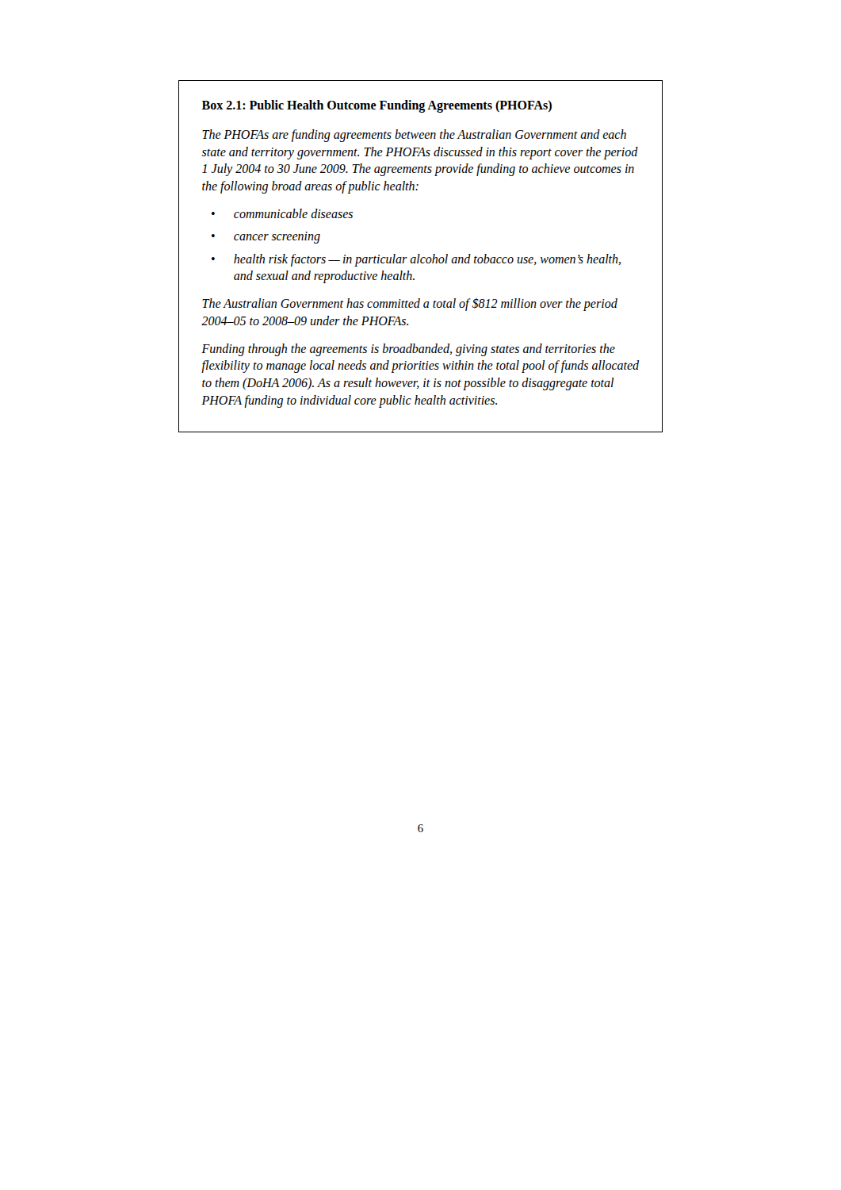Box 2.1: Public Health Outcome Funding Agreements (PHOFAs)
The PHOFAs are funding agreements between the Australian Government and each state and territory government. The PHOFAs discussed in this report cover the period 1 July 2004 to 30 June 2009. The agreements provide funding to achieve outcomes in the following broad areas of public health:
communicable diseases
cancer screening
health risk factors — in particular alcohol and tobacco use, women’s health, and sexual and reproductive health.
The Australian Government has committed a total of $812 million over the period 2004–05 to 2008–09 under the PHOFAs.
Funding through the agreements is broadbanded, giving states and territories the flexibility to manage local needs and priorities within the total pool of funds allocated to them (DoHA 2006). As a result however, it is not possible to disaggregate total PHOFA funding to individual core public health activities.
6